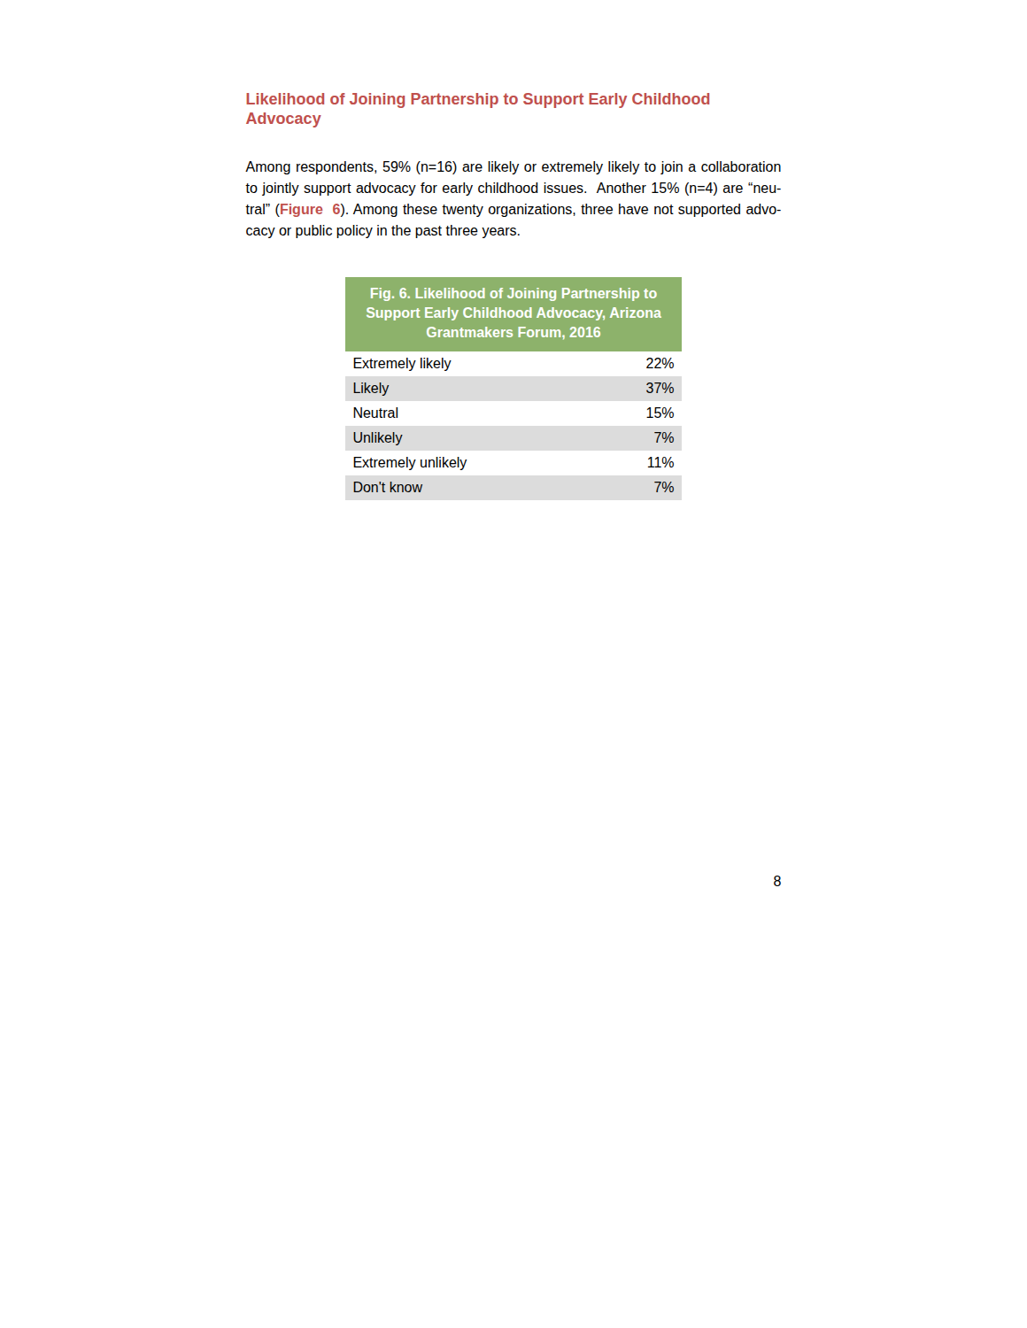Likelihood of Joining Partnership to Support Early Childhood Advocacy
Among respondents, 59% (n=16) are likely or extremely likely to join a collaboration to jointly support advocacy for early childhood issues. Another 15% (n=4) are “neutral” (Figure 6). Among these twenty organizations, three have not supported advocacy or public policy in the past three years.
Fig. 6. Likelihood of Joining Partnership to Support Early Childhood Advocacy, Arizona Grantmakers Forum, 2016
| Extremely likely | 22% |
| Likely | 37% |
| Neutral | 15% |
| Unlikely | 7% |
| Extremely unlikely | 11% |
| Don't know | 7% |
8